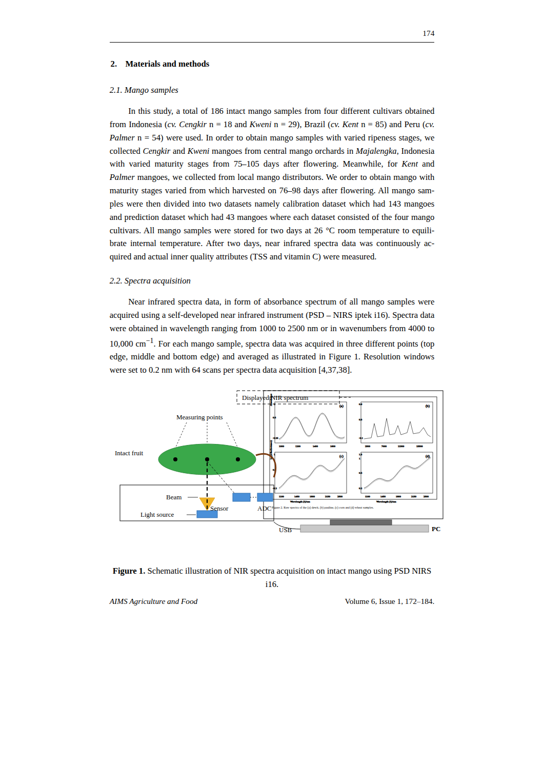174
2. Materials and methods
2.1. Mango samples
In this study, a total of 186 intact mango samples from four different cultivars obtained from Indonesia (cv. Cengkir n = 18 and Kweni n = 29), Brazil (cv. Kent n = 85) and Peru (cv. Palmer n = 54) were used. In order to obtain mango samples with varied ripeness stages, we collected Cengkir and Kweni mangoes from central mango orchards in Majalengka, Indonesia with varied maturity stages from 75–105 days after flowering. Meanwhile, for Kent and Palmer mangoes, we collected from local mango distributors. We order to obtain mango with maturity stages varied from which harvested on 76–98 days after flowering. All mango samples were then divided into two datasets namely calibration dataset which had 143 mangoes and prediction dataset which had 43 mangoes where each dataset consisted of the four mango cultivars. All mango samples were stored for two days at 26 °C room temperature to equilibrate internal temperature. After two days, near infrared spectra data was continuously acquired and actual inner quality attributes (TSS and vitamin C) were measured.
2.2. Spectra acquisition
Near infrared spectra data, in form of absorbance spectrum of all mango samples were acquired using a self-developed near infrared instrument (PSD – NIRS iptek i16). Spectra data were obtained in wavelength ranging from 1000 to 2500 nm or in wavenumbers from 4000 to 10,000 cm−1. For each mango sample, spectra data was acquired in three different points (top edge, middle and bottom edge) and averaged as illustrated in Figure 1. Resolution windows were set to 0.2 nm with 64 scans per spectra data acquisition [4,37,38].
Displayed NIR spectrum (a) Absorbance 1000 1200 1400 1600 -0.25 0.5 1 (b) 2500 7000 11500 15500 -0.1 0.3 0.6 (c) log(1/Reflectance) 1100 1450 1800 2150 2500 -0.2 0.5 1 Wavelength (λ)/nm (d) 1100 1450 1800 2150 2500 0.2 0.5 1 1.5 Wavelength (λ)/nm Figure 2. Raw spectra of the (a) dewit, (b) pauline, (c) corn and (d) wheat samples. Measuring points Intact fruit Light source Beam Sensor ADC USB PC
Figure 1. Schematic illustration of NIR spectra acquisition on intact mango using PSD NIRS i16.
AIMS Agriculture and Food
Volume 6, Issue 1, 172–184.